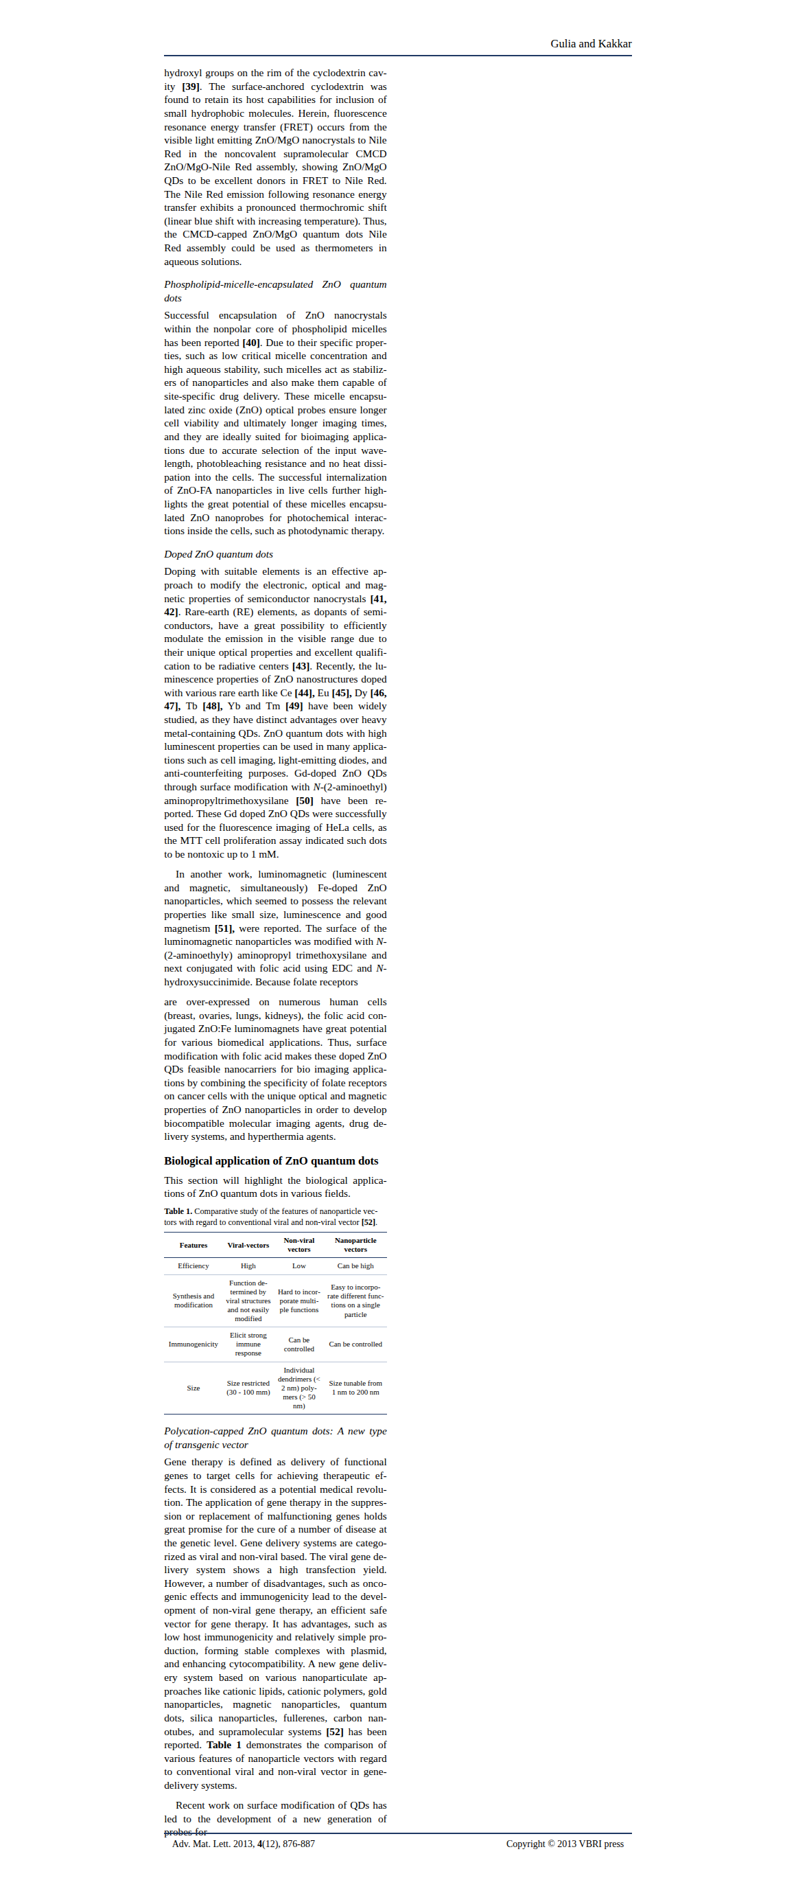Gulia and Kakkar
hydroxyl groups on the rim of the cyclodextrin cavity [39]. The surface-anchored cyclodextrin was found to retain its host capabilities for inclusion of small hydrophobic molecules. Herein, fluorescence resonance energy transfer (FRET) occurs from the visible light emitting ZnO/MgO nanocrystals to Nile Red in the noncovalent supramolecular CMCD ZnO/MgO-Nile Red assembly, showing ZnO/MgO QDs to be excellent donors in FRET to Nile Red. The Nile Red emission following resonance energy transfer exhibits a pronounced thermochromic shift (linear blue shift with increasing temperature). Thus, the CMCD-capped ZnO/MgO quantum dots Nile Red assembly could be used as thermometers in aqueous solutions.
Phospholipid-micelle-encapsulated ZnO quantum dots
Successful encapsulation of ZnO nanocrystals within the nonpolar core of phospholipid micelles has been reported [40]. Due to their specific properties, such as low critical micelle concentration and high aqueous stability, such micelles act as stabilizers of nanoparticles and also make them capable of site-specific drug delivery. These micelle encapsulated zinc oxide (ZnO) optical probes ensure longer cell viability and ultimately longer imaging times, and they are ideally suited for bioimaging applications due to accurate selection of the input wavelength, photobleaching resistance and no heat dissipation into the cells. The successful internalization of ZnO-FA nanoparticles in live cells further highlights the great potential of these micelles encapsulated ZnO nanoprobes for photochemical interactions inside the cells, such as photodynamic therapy.
Doped ZnO quantum dots
Doping with suitable elements is an effective approach to modify the electronic, optical and magnetic properties of semiconductor nanocrystals [41, 42]. Rare-earth (RE) elements, as dopants of semiconductors, have a great possibility to efficiently modulate the emission in the visible range due to their unique optical properties and excellent qualification to be radiative centers [43]. Recently, the luminescence properties of ZnO nanostructures doped with various rare earth like Ce [44], Eu [45], Dy [46, 47], Tb [48], Yb and Tm [49] have been widely studied, as they have distinct advantages over heavy metal-containing QDs. ZnO quantum dots with high luminescent properties can be used in many applications such as cell imaging, light-emitting diodes, and anti-counterfeiting purposes. Gd-doped ZnO QDs through surface modification with N-(2-aminoethyl) aminopropyltrimethoxysilane [50] have been reported. These Gd doped ZnO QDs were successfully used for the fluorescence imaging of HeLa cells, as the MTT cell proliferation assay indicated such dots to be nontoxic up to 1 mM.
In another work, luminomagnetic (luminescent and magnetic, simultaneously) Fe-doped ZnO nanoparticles, which seemed to possess the relevant properties like small size, luminescence and good magnetism [51], were reported. The surface of the luminomagnetic nanoparticles was modified with N-(2-aminoethyly) aminopropyl trimethoxysilane and next conjugated with folic acid using EDC and N-hydroxysuccinimide. Because folate receptors
are over-expressed on numerous human cells (breast, ovaries, lungs, kidneys), the folic acid conjugated ZnO:Fe luminomagnets have great potential for various biomedical applications. Thus, surface modification with folic acid makes these doped ZnO QDs feasible nanocarriers for bio imaging applications by combining the specificity of folate receptors on cancer cells with the unique optical and magnetic properties of ZnO nanoparticles in order to develop biocompatible molecular imaging agents, drug delivery systems, and hyperthermia agents.
Biological application of ZnO quantum dots
This section will highlight the biological applications of ZnO quantum dots in various fields.
Table 1. Comparative study of the features of nanoparticle vectors with regard to conventional viral and non-viral vector [52].
| Features | Viral-vectors | Non-viral vectors | Nanoparticle vectors |
| --- | --- | --- | --- |
| Efficiency | High | Low | Can be high |
| Synthesis and modification | Function determined by viral structures and not easily modified | Hard to incorporate multiple functions | Easy to incorporate different functions on a single particle |
| Immunogenicity | Elicit strong immune response | Can be controlled | Can be controlled |
| Size | Size restricted (30 - 100 mm) | Individual dendrimers (< 2 nm) polymers (> 50 nm) | Size tunable from 1 nm to 200 nm |
Polycation-capped ZnO quantum dots: A new type of transgenic vector
Gene therapy is defined as delivery of functional genes to target cells for achieving therapeutic effects. It is considered as a potential medical revolution. The application of gene therapy in the suppression or replacement of malfunctioning genes holds great promise for the cure of a number of disease at the genetic level. Gene delivery systems are categorized as viral and non-viral based. The viral gene delivery system shows a high transfection yield. However, a number of disadvantages, such as oncogenic effects and immunogenicity lead to the development of non-viral gene therapy, an efficient safe vector for gene therapy. It has advantages, such as low host immunogenicity and relatively simple production, forming stable complexes with plasmid, and enhancing cytocompatibility. A new gene delivery system based on various nanoparticulate approaches like cationic lipids, cationic polymers, gold nanoparticles, magnetic nanoparticles, quantum dots, silica nanoparticles, fullerenes, carbon nanotubes, and supramolecular systems [52] has been reported. Table 1 demonstrates the comparison of various features of nanoparticle vectors with regard to conventional viral and non-viral vector in gene-delivery systems.
Recent work on surface modification of QDs has led to the development of a new generation of probes for
Adv. Mat. Lett. 2013, 4(12), 876-887
Copyright © 2013 VBRI press